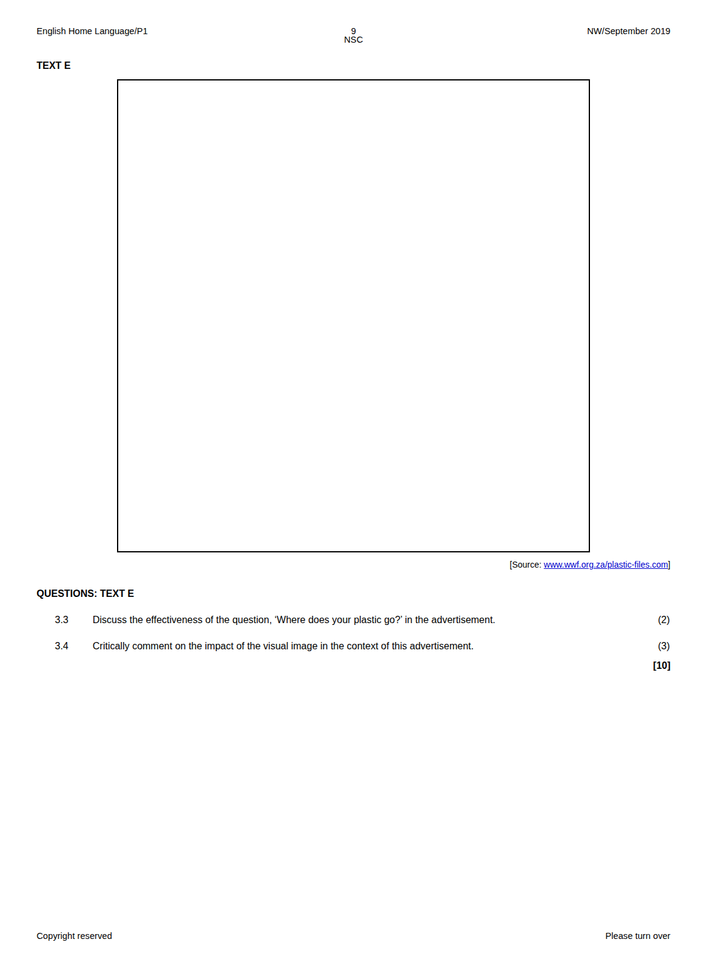English Home Language/P1
9
NW/September 2019
NSC
TEXT E
[Source: www.wwf.org.za/plastic-files.com]
QUESTIONS: TEXT E
| 3.3 | Discuss the effectiveness of the question, ‘Where does your plastic go?’ in the advertisement. | (2) |
| 3.4 | Critically comment on the impact of the visual image in the context of this advertisement. | (3) |
[10]
Copyright reserved
Please turn over